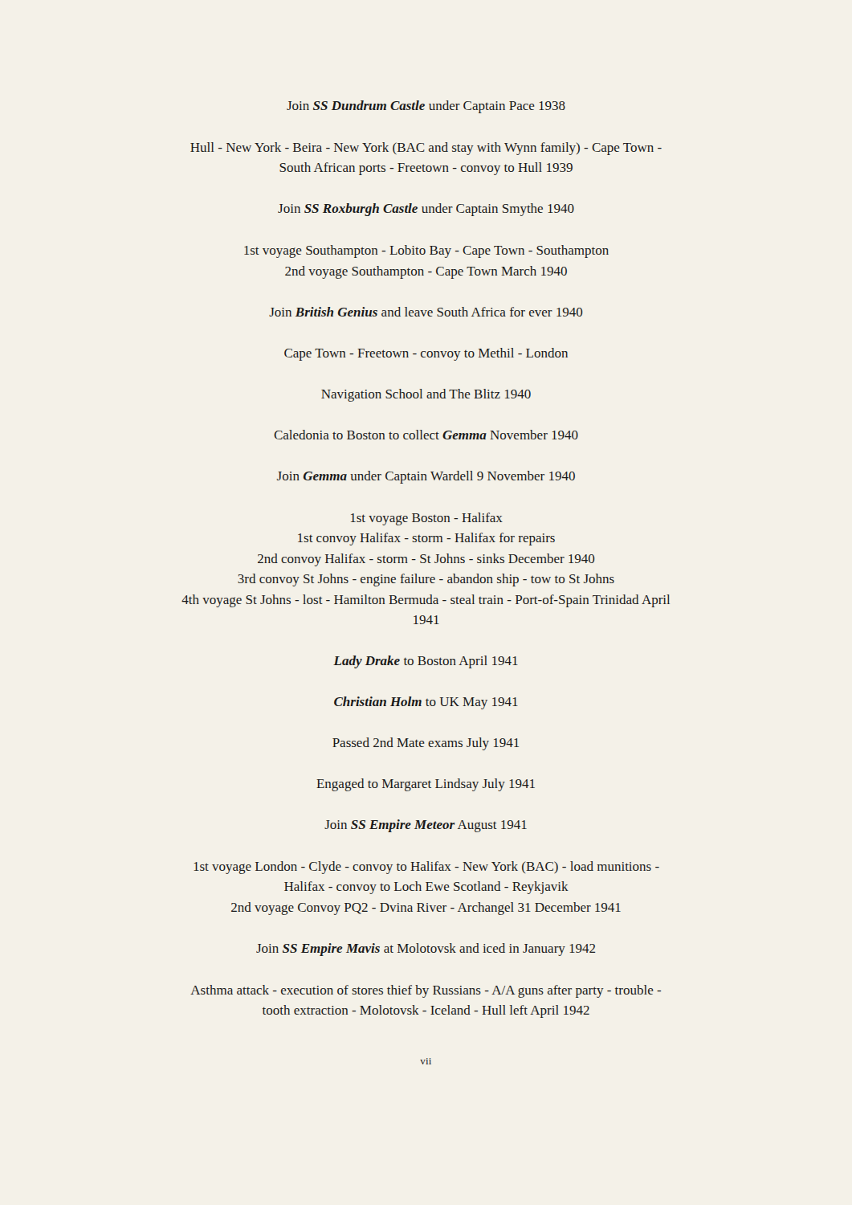Join SS Dundrum Castle under Captain Pace 1938
Hull - New York - Beira - New York (BAC and stay with Wynn family) - Cape Town - South African ports - Freetown - convoy to Hull 1939
Join SS Roxburgh Castle under Captain Smythe 1940
1st voyage Southampton - Lobito Bay - Cape Town - Southampton
2nd voyage Southampton - Cape Town March 1940
Join British Genius and leave South Africa for ever 1940
Cape Town - Freetown - convoy to Methil - London
Navigation School and The Blitz 1940
Caledonia to Boston to collect Gemma November 1940
Join Gemma under Captain Wardell 9 November 1940
1st voyage Boston - Halifax
1st convoy Halifax - storm - Halifax for repairs
2nd convoy Halifax - storm - St Johns - sinks December 1940
3rd convoy St Johns - engine failure - abandon ship - tow to St Johns
4th voyage St Johns - lost - Hamilton Bermuda - steal train - Port-of-Spain Trinidad April 1941
Lady Drake to Boston April 1941
Christian Holm to UK May 1941
Passed 2nd Mate exams July 1941
Engaged to Margaret Lindsay July 1941
Join SS Empire Meteor August 1941
1st voyage London - Clyde - convoy to Halifax - New York (BAC) - load munitions - Halifax - convoy to Loch Ewe Scotland - Reykjavik
2nd voyage Convoy PQ2 - Dvina River - Archangel 31 December 1941
Join SS Empire Mavis at Molotovsk and iced in January 1942
Asthma attack - execution of stores thief by Russians - A/A guns after party - trouble - tooth extraction - Molotovsk - Iceland - Hull left April 1942
vii